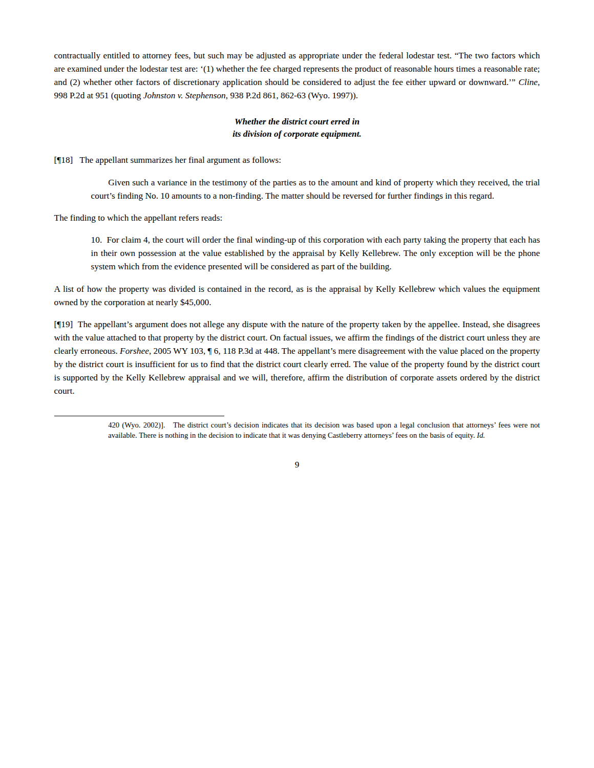contractually entitled to attorney fees, but such may be adjusted as appropriate under the federal lodestar test. “The two factors which are examined under the lodestar test are: ‘(1) whether the fee charged represents the product of reasonable hours times a reasonable rate; and (2) whether other factors of discretionary application should be considered to adjust the fee either upward or downward.’” Cline, 998 P.2d at 951 (quoting Johnston v. Stephenson, 938 P.2d 861, 862-63 (Wyo. 1997)).
Whether the district court erred in
its division of corporate equipment.
[¶18] The appellant summarizes her final argument as follows:
Given such a variance in the testimony of the parties as to the amount and kind of property which they received, the trial court’s finding No. 10 amounts to a non-finding. The matter should be reversed for further findings in this regard.
The finding to which the appellant refers reads:
10. For claim 4, the court will order the final winding-up of this corporation with each party taking the property that each has in their own possession at the value established by the appraisal by Kelly Kellebrew. The only exception will be the phone system which from the evidence presented will be considered as part of the building.
A list of how the property was divided is contained in the record, as is the appraisal by Kelly Kellebrew which values the equipment owned by the corporation at nearly $45,000.
[¶19] The appellant’s argument does not allege any dispute with the nature of the property taken by the appellee. Instead, she disagrees with the value attached to that property by the district court. On factual issues, we affirm the findings of the district court unless they are clearly erroneous. Forshee, 2005 WY 103, ¶ 6, 118 P.3d at 448. The appellant’s mere disagreement with the value placed on the property by the district court is insufficient for us to find that the district court clearly erred. The value of the property found by the district court is supported by the Kelly Kellebrew appraisal and we will, therefore, affirm the distribution of corporate assets ordered by the district court.
420 (Wyo. 2002)]. The district court’s decision indicates that its decision was based upon a legal conclusion that attorneys’ fees were not available. There is nothing in the decision to indicate that it was denying Castleberry attorneys’ fees on the basis of equity. Id.
9